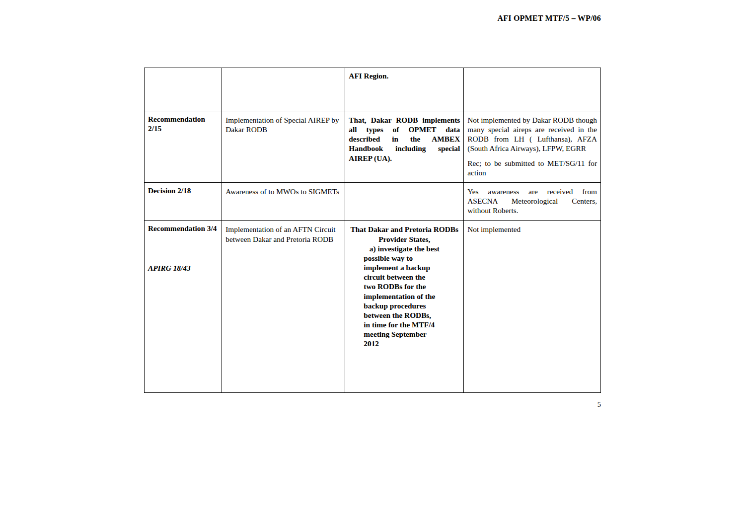AFI OPMET MTF/5 – WP/06
| | | AFI Region. | |
| Recommendation 2/15 | Implementation of Special AIREP by Dakar RODB | That, Dakar RODB implements all types of OPMET data described in the AMBEX Handbook including special AIREP (UA). | Not implemented by Dakar RODB though many special aireps are received in the RODB from LH ( Lufthansa), AFZA (South Africa Airways), LFPW, EGRR Rec; to be submitted to MET/SG/11 for action |
| Decision 2/18 | Awareness of to MWOs to SIGMETs | | Yes awareness are received from ASECNA Meteorological Centers, without Roberts. |
| Recommendation 3/4 APIRG 18/43 | Implementation of an AFTN Circuit between Dakar and Pretoria RODB | That Dakar and Pretoria RODBs Provider States, a) investigate the best possible way to implement a backup circuit between the two RODBs for the implementation of the backup procedures between the RODBs, in time for the MTF/4 meeting September 2012 | Not implemented |
5